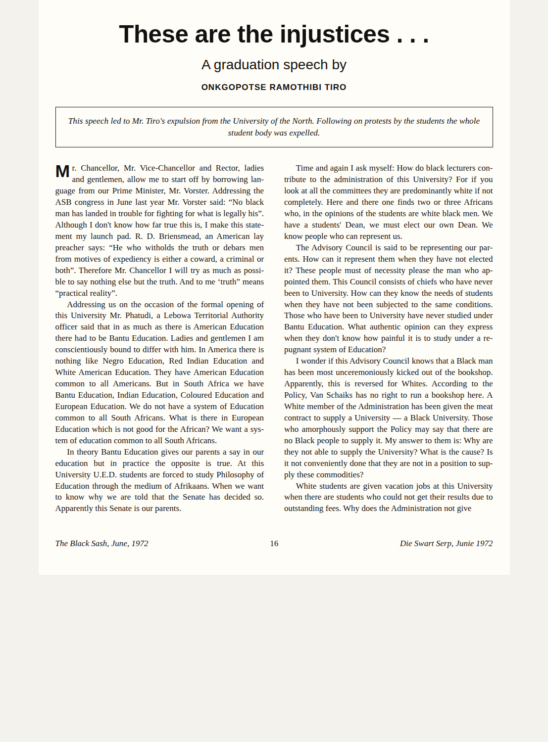These are the injustices . . .
A graduation speech by
ONKGOPOTSE RAMOTHIBI TIRO
This speech led to Mr. Tiro's expulsion from the University of the North. Following on protests by the students the whole student body was expelled.
Mr. Chancellor, Mr. Vice-Chancellor and Rector, ladies and gentlemen, allow me to start off by borrowing language from our Prime Minister, Mr. Vorster. Addressing the ASB congress in June last year Mr. Vorster said: “No black man has landed in trouble for fighting for what is legally his”. Although I don't know how far true this is, I make this statement my launch pad. R. D. Briensmead, an American lay preacher says: “He who witholds the truth or debars men from motives of expediency is either a coward, a criminal or both”. Therefore Mr. Chancellor I will try as much as possible to say nothing else but the truth. And to me ‘truth” means “practical reality”.
Addressing us on the occasion of the formal opening of this University Mr. Phatudi, a Lebowa Territorial Authority officer said that in as much as there is American Education there had to be Bantu Education. Ladies and gentlemen I am conscientiously bound to differ with him. In America there is nothing like Negro Education, Red Indian Education and White American Education. They have American Education common to all Americans. But in South Africa we have Bantu Education, Indian Education, Coloured Education and European Education. We do not have a system of Education common to all South Africans. What is there in European Education which is not good for the African? We want a system of education common to all South Africans.
In theory Bantu Education gives our parents a say in our education but in practice the opposite is true. At this University U.E.D. students are forced to study Philosophy of Education through the medium of Afrikaans. When we want to know why we are told that the Senate has decided so. Apparently this Senate is our parents.
Time and again I ask myself: How do black lecturers contribute to the administration of this University? For if you look at all the committees they are predominantly white if not completely. Here and there one finds two or three Africans who, in the opinions of the students are white black men. We have a students' Dean, we must elect our own Dean. We know people who can represent us.
The Advisory Council is said to be representing our parents. How can it represent them when they have not elected it? These people must of necessity please the man who appointed them. This Council consists of chiefs who have never been to University. How can they know the needs of students when they have not been subjected to the same conditions. Those who have been to University have never studied under Bantu Education. What authentic opinion can they express when they don't know how painful it is to study under a repugnant system of Education?
I wonder if this Advisory Council knows that a Black man has been most unceremoniously kicked out of the bookshop. Apparently, this is reversed for Whites. According to the Policy, Van Schaiks has no right to run a bookshop here. A White member of the Administration has been given the meat contract to supply a University — a Black University. Those who amorphously support the Policy may say that there are no Black people to supply it. My answer to them is: Why are they not able to supply the University? What is the cause? Is it not conveniently done that they are not in a position to supply these commodities?
White students are given vacation jobs at this University when there are students who could not get their results due to outstanding fees. Why does the Administration not give
The Black Sash, June, 1972 16 Die Swart Serp, Junie 1972